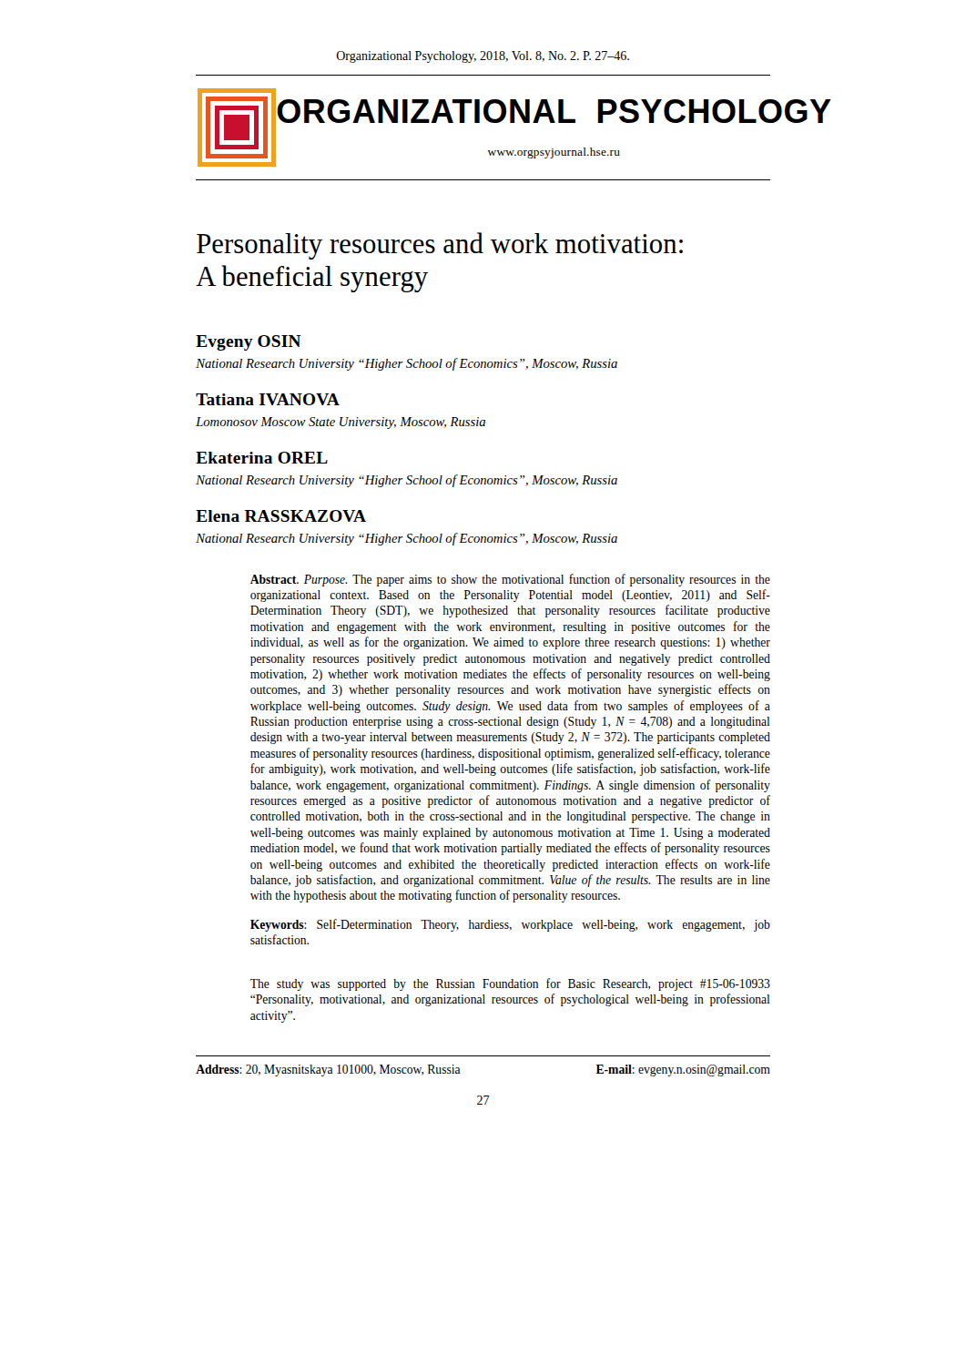Organizational Psychology, 2018, Vol. 8, No. 2. P. 27–46.
ORGANIZATIONAL PSYCHOLOGY
www.orgpsyjournal.hse.ru
Personality resources and work motivation:
A beneficial synergy
Evgeny OSIN
National Research University “Higher School of Economics”, Moscow, Russia
Tatiana IVANOVA
Lomonosov Moscow State University, Moscow, Russia
Ekaterina OREL
National Research University “Higher School of Economics”, Moscow, Russia
Elena RASSKAZOVA
National Research University “Higher School of Economics”, Moscow, Russia
Abstract. Purpose. The paper aims to show the motivational function of personality resources in the organizational context. Based on the Personality Potential model (Leontiev, 2011) and Self-Determination Theory (SDT), we hypothesized that personality resources facilitate productive motivation and engagement with the work environment, resulting in positive outcomes for the individual, as well as for the organization. We aimed to explore three research questions: 1) whether personality resources positively predict autonomous motivation and negatively predict controlled motivation, 2) whether work motivation mediates the effects of personality resources on well-being outcomes, and 3) whether personality resources and work motivation have synergistic effects on workplace well-being outcomes. Study design. We used data from two samples of employees of a Russian production enterprise using a cross-sectional design (Study 1, N = 4,708) and a longitudinal design with a two-year interval between measurements (Study 2, N = 372). The participants completed measures of personality resources (hardiness, dispositional optimism, generalized self-efficacy, tolerance for ambiguity), work motivation, and well-being outcomes (life satisfaction, job satisfaction, work-life balance, work engagement, organizational commitment). Findings. A single dimension of personality resources emerged as a positive predictor of autonomous motivation and a negative predictor of controlled motivation, both in the cross-sectional and in the longitudinal perspective. The change in well-being outcomes was mainly explained by autonomous motivation at Time 1. Using a moderated mediation model, we found that work motivation partially mediated the effects of personality resources on well-being outcomes and exhibited the theoretically predicted interaction effects on work-life balance, job satisfaction, and organizational commitment. Value of the results. The results are in line with the hypothesis about the motivating function of personality resources.
Keywords: Self-Determination Theory, hardiess, workplace well-being, work engagement, job satisfaction.
The study was supported by the Russian Foundation for Basic Research, project #15-06-10933 “Personality, motivational, and organizational resources of psychological well-being in professional activity”.
Address: 20, Myasnitskaya 101000, Moscow, Russia
E-mail: evgeny.n.osin@gmail.com
27